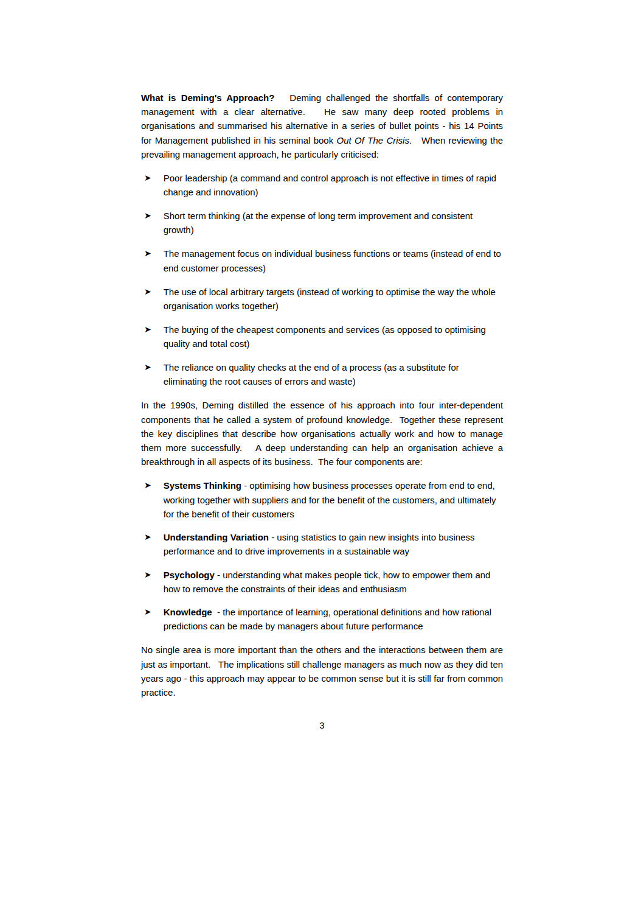What is Deming's Approach? Deming challenged the shortfalls of contemporary management with a clear alternative. He saw many deep rooted problems in organisations and summarised his alternative in a series of bullet points - his 14 Points for Management published in his seminal book Out Of The Crisis. When reviewing the prevailing management approach, he particularly criticised:
Poor leadership (a command and control approach is not effective in times of rapid change and innovation)
Short term thinking (at the expense of long term improvement and consistent growth)
The management focus on individual business functions or teams (instead of end to end customer processes)
The use of local arbitrary targets (instead of working to optimise the way the whole organisation works together)
The buying of the cheapest components and services (as opposed to optimising quality and total cost)
The reliance on quality checks at the end of a process (as a substitute for eliminating the root causes of errors and waste)
In the 1990s, Deming distilled the essence of his approach into four inter-dependent components that he called a system of profound knowledge. Together these represent the key disciplines that describe how organisations actually work and how to manage them more successfully. A deep understanding can help an organisation achieve a breakthrough in all aspects of its business. The four components are:
Systems Thinking - optimising how business processes operate from end to end, working together with suppliers and for the benefit of the customers, and ultimately for the benefit of their customers
Understanding Variation - using statistics to gain new insights into business performance and to drive improvements in a sustainable way
Psychology - understanding what makes people tick, how to empower them and how to remove the constraints of their ideas and enthusiasm
Knowledge - the importance of learning, operational definitions and how rational predictions can be made by managers about future performance
No single area is more important than the others and the interactions between them are just as important. The implications still challenge managers as much now as they did ten years ago - this approach may appear to be common sense but it is still far from common practice.
3